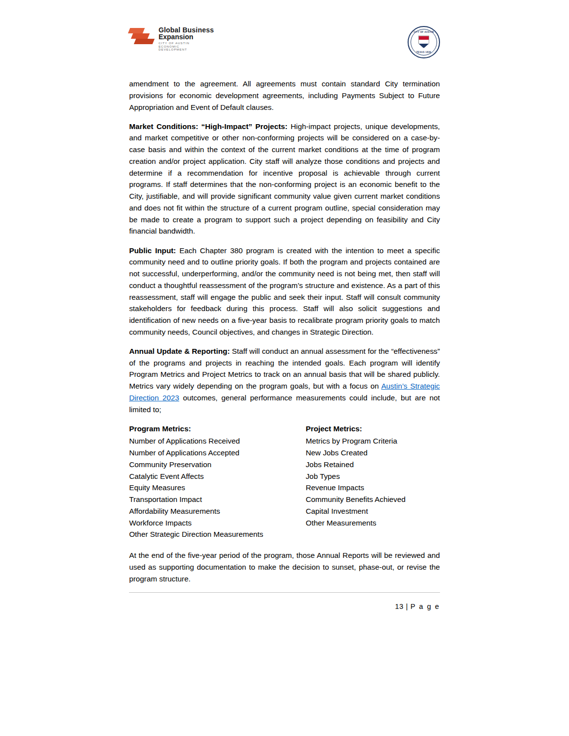Global Business Expansion City of Austin
Economic
Development
CITY OF AUSTIN
TEXAS 1839
amendment to the agreement. All agreements must contain standard City termination provisions for economic development agreements, including Payments Subject to Future Appropriation and Event of Default clauses.
Market Conditions: “High-Impact” Projects: High-impact projects, unique developments, and market competitive or other non-conforming projects will be considered on a case-by-case basis and within the context of the current market conditions at the time of program creation and/or project application. City staff will analyze those conditions and projects and determine if a recommendation for incentive proposal is achievable through current programs. If staff determines that the non-conforming project is an economic benefit to the City, justifiable, and will provide significant community value given current market conditions and does not fit within the structure of a current program outline, special consideration may be made to create a program to support such a project depending on feasibility and City financial bandwidth.
Public Input: Each Chapter 380 program is created with the intention to meet a specific community need and to outline priority goals. If both the program and projects contained are not successful, underperforming, and/or the community need is not being met, then staff will conduct a thoughtful reassessment of the program’s structure and existence. As a part of this reassessment, staff will engage the public and seek their input. Staff will consult community stakeholders for feedback during this process. Staff will also solicit suggestions and identification of new needs on a five-year basis to recalibrate program priority goals to match community needs, Council objectives, and changes in Strategic Direction.
Annual Update & Reporting: Staff will conduct an annual assessment for the “effectiveness” of the programs and projects in reaching the intended goals. Each program will identify Program Metrics and Project Metrics to track on an annual basis that will be shared publicly. Metrics vary widely depending on the program goals, but with a focus on Austin’s Strategic Direction 2023 outcomes, general performance measurements could include, but are not limited to;
Program Metrics:
Number of Applications Received
Number of Applications Accepted
Community Preservation
Catalytic Event Affects
Equity Measures
Transportation Impact
Affordability Measurements
Workforce Impacts
Other Strategic Direction Measurements
Project Metrics:
Metrics by Program Criteria
New Jobs Created
Jobs Retained
Job Types
Revenue Impacts
Community Benefits Achieved
Capital Investment
Other Measurements
At the end of the five-year period of the program, those Annual Reports will be reviewed and used as supporting documentation to make the decision to sunset, phase-out, or revise the program structure.
13 | P a g e